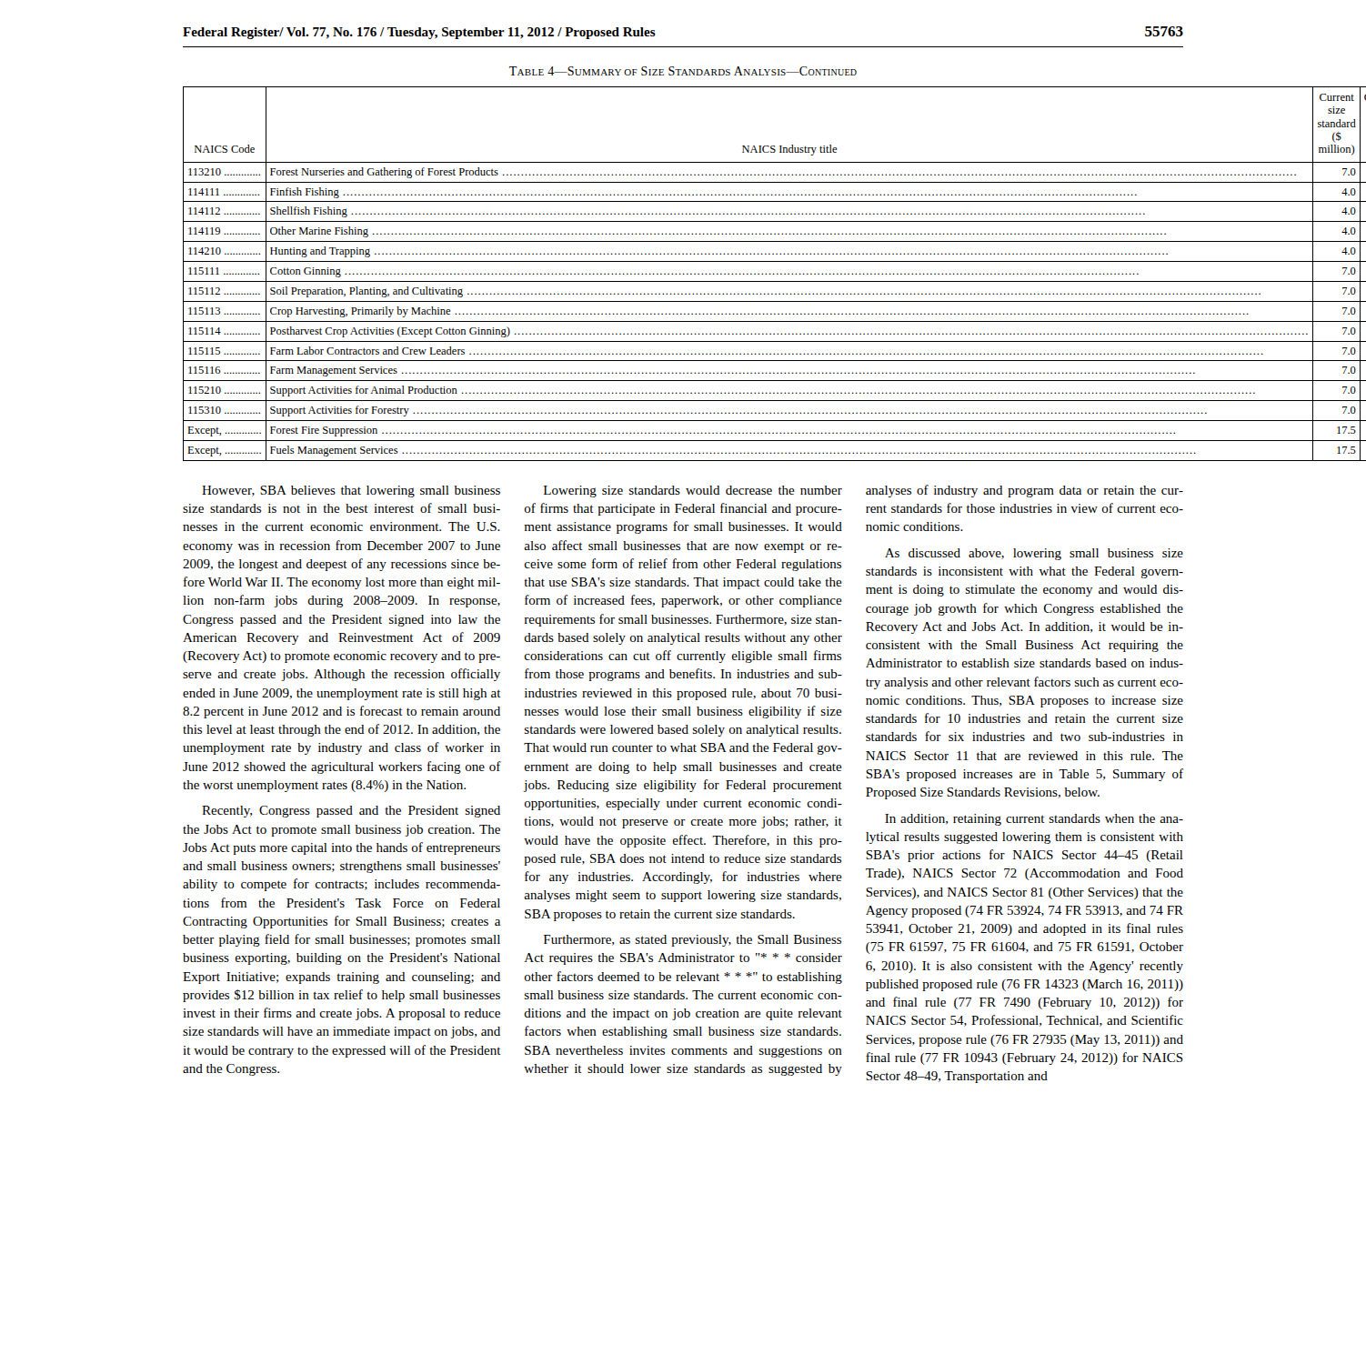Federal Register/ Vol. 77, No. 176 / Tuesday, September 11, 2012 / Proposed Rules
55763
TABLE 4—SUMMARY OF SIZE STANDARDS ANALYSIS—Continued
| NAICS Code | NAICS Industry title | Current size standard ($ million) | Calculated size standard ($ million) |
| --- | --- | --- | --- |
| 113210 ............. | Forest Nurseries and Gathering of Forest Products | 7.0 | 10.0 |
| 114111 ............. | Finfish Fishing | 4.0 | 19.0 |
| 114112 ............. | Shellfish Fishing | 4.0 | 5.0 |
| 114119 ............. | Other Marine Fishing | 4.0 | 7.0 |
| 114210 ............. | Hunting and Trapping | 4.0 | 5.0 |
| 115111 ............. | Cotton Ginning | 7.0 | 10.0 |
| 115112 ............. | Soil Preparation, Planting, and Cultivating | 7.0 | 5.0 |
| 115113 ............. | Crop Harvesting, Primarily by Machine | 7.0 | 7.0 |
| 115114 ............. | Postharvest Crop Activities (Except Cotton Ginning) | 7.0 | 25.5 |
| 115115 ............. | Farm Labor Contractors and Crew Leaders | 7.0 | 14.0 |
| 115116 ............. | Farm Management Services | 7.0 | 5.0 |
| 115210 ............. | Support Activities for Animal Production | 7.0 | 5.0 |
| 115310 ............. | Support Activities for Forestry | 7.0 | 5.0 |
| Except, ............. | Forest Fire Suppression | 17.5 | 5.0 |
| Except, ............. | Fuels Management Services | 17.5 | 5.0 |
However, SBA believes that lowering small business size standards is not in the best interest of small businesses in the current economic environment. The U.S. economy was in recession from December 2007 to June 2009, the longest and deepest of any recessions since before World War II. The economy lost more than eight million non-farm jobs during 2008–2009. In response, Congress passed and the President signed into law the American Recovery and Reinvestment Act of 2009 (Recovery Act) to promote economic recovery and to preserve and create jobs. Although the recession officially ended in June 2009, the unemployment rate is still high at 8.2 percent in June 2012 and is forecast to remain around this level at least through the end of 2012. In addition, the unemployment rate by industry and class of worker in June 2012 showed the agricultural workers facing one of the worst unemployment rates (8.4%) in the Nation.
Recently, Congress passed and the President signed the Jobs Act to promote small business job creation. The Jobs Act puts more capital into the hands of entrepreneurs and small business owners; strengthens small businesses' ability to compete for contracts; includes recommendations from the President's Task Force on Federal Contracting Opportunities for Small Business; creates a better playing field for small businesses; promotes small business exporting, building on the President's National Export Initiative; expands training and counseling; and provides $12 billion in tax relief to help small businesses invest in their firms and create jobs. A proposal to reduce size standards will have an immediate impact on jobs, and it would be contrary to the expressed will of the President and the Congress.
Lowering size standards would decrease the number of firms that participate in Federal financial and procurement assistance programs for small businesses. It would also affect small businesses that are now exempt or receive some form of relief from other Federal regulations that use SBA's size standards. That impact could take the form of increased fees, paperwork, or other compliance requirements for small businesses. Furthermore, size standards based solely on analytical results without any other considerations can cut off currently eligible small firms from those programs and benefits. In industries and sub-industries reviewed in this proposed rule, about 70 businesses would lose their small business eligibility if size standards were lowered based solely on analytical results. That would run counter to what SBA and the Federal government are doing to help small businesses and create jobs. Reducing size eligibility for Federal procurement opportunities, especially under current economic conditions, would not preserve or create more jobs; rather, it would have the opposite effect. Therefore, in this proposed rule, SBA does not intend to reduce size standards for any industries. Accordingly, for industries where analyses might seem to support lowering size standards, SBA proposes to retain the current size standards.
Furthermore, as stated previously, the Small Business Act requires the SBA's Administrator to "* * * consider other factors deemed to be relevant * * *" to establishing small business size standards. The current economic conditions and the impact on job creation are quite relevant factors when establishing small business size standards. SBA nevertheless invites comments and suggestions on whether it should lower size standards as suggested by analyses of industry and program data or retain the current standards for those industries in view of current economic conditions.
As discussed above, lowering small business size standards is inconsistent with what the Federal government is doing to stimulate the economy and would discourage job growth for which Congress established the Recovery Act and Jobs Act. In addition, it would be inconsistent with the Small Business Act requiring the Administrator to establish size standards based on industry analysis and other relevant factors such as current economic conditions. Thus, SBA proposes to increase size standards for 10 industries and retain the current size standards for six industries and two sub-industries in NAICS Sector 11 that are reviewed in this rule. The SBA's proposed increases are in Table 5, Summary of Proposed Size Standards Revisions, below.
In addition, retaining current standards when the analytical results suggested lowering them is consistent with SBA's prior actions for NAICS Sector 44–45 (Retail Trade), NAICS Sector 72 (Accommodation and Food Services), and NAICS Sector 81 (Other Services) that the Agency proposed (74 FR 53924, 74 FR 53913, and 74 FR 53941, October 21, 2009) and adopted in its final rules (75 FR 61597, 75 FR 61604, and 75 FR 61591, October 6, 2010). It is also consistent with the Agency' recently published proposed rule (76 FR 14323 (March 16, 2011)) and final rule (77 FR 7490 (February 10, 2012)) for NAICS Sector 54, Professional, Technical, and Scientific Services, propose rule (76 FR 27935 (May 13, 2011)) and final rule (77 FR 10943 (February 24, 2012)) for NAICS Sector 48–49, Transportation and